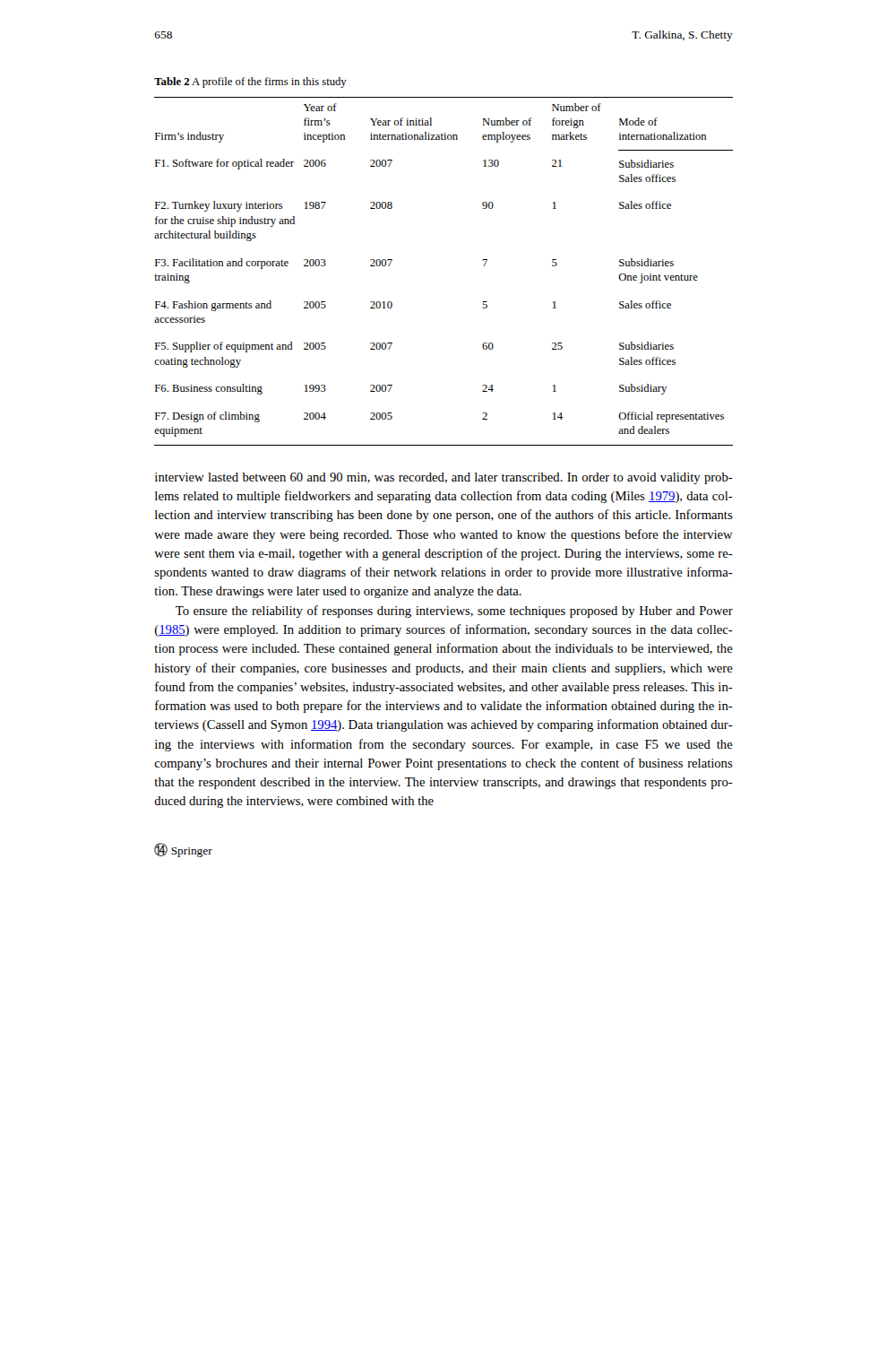658 T. Galkina, S. Chetty
Table 2 A profile of the firms in this study
| Firm’s industry | Year of firm’s inception | Year of initial internationalization | Number of employees | Number of foreign markets | Mode of internationalization |
| --- | --- | --- | --- | --- | --- |
| F1. Software for optical reader | 2006 | 2007 | 130 | 21 | Subsidiaries Sales offices |
| F2. Turnkey luxury interiors for the cruise ship industry and architectural buildings | 1987 | 2008 | 90 | 1 | Sales office |
| F3. Facilitation and corporate training | 2003 | 2007 | 7 | 5 | Subsidiaries One joint venture |
| F4. Fashion garments and accessories | 2005 | 2010 | 5 | 1 | Sales office |
| F5. Supplier of equipment and coating technology | 2005 | 2007 | 60 | 25 | Subsidiaries Sales offices |
| F6. Business consulting | 1993 | 2007 | 24 | 1 | Subsidiary |
| F7. Design of climbing equipment | 2004 | 2005 | 2 | 14 | Official representatives and dealers |
interview lasted between 60 and 90 min, was recorded, and later transcribed. In order to avoid validity problems related to multiple fieldworkers and separating data collection from data coding (Miles 1979), data collection and interview transcribing has been done by one person, one of the authors of this article. Informants were made aware they were being recorded. Those who wanted to know the questions before the interview were sent them via e-mail, together with a general description of the project. During the interviews, some respondents wanted to draw diagrams of their network relations in order to provide more illustrative information. These drawings were later used to organize and analyze the data.
To ensure the reliability of responses during interviews, some techniques proposed by Huber and Power (1985) were employed. In addition to primary sources of information, secondary sources in the data collection process were included. These contained general information about the individuals to be interviewed, the history of their companies, core businesses and products, and their main clients and suppliers, which were found from the companies’ websites, industry-associated websites, and other available press releases. This information was used to both prepare for the interviews and to validate the information obtained during the interviews (Cassell and Symon 1994). Data triangulation was achieved by comparing information obtained during the interviews with information from the secondary sources. For example, in case F5 we used the company’s brochures and their internal Power Point presentations to check the content of business relations that the respondent described in the interview. The interview transcripts, and drawings that respondents produced during the interviews, were combined with the
⑭ Springer